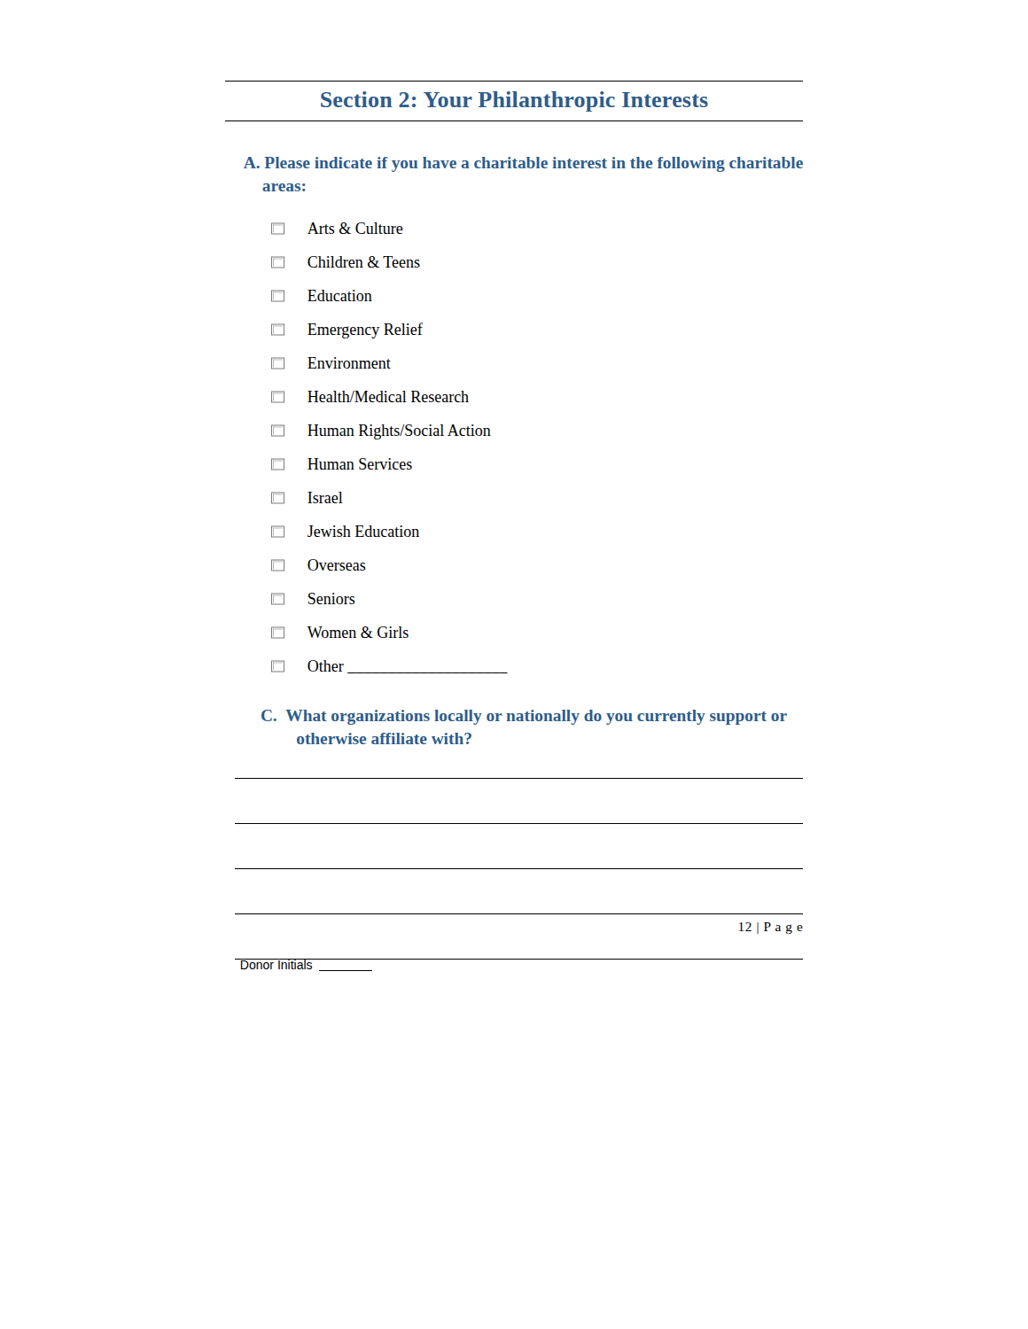Section 2: Your Philanthropic Interests
A. Please indicate if you have a charitable interest in the following charitable areas:
Arts & Culture
Children & Teens
Education
Emergency Relief
Environment
Health/Medical Research
Human Rights/Social Action
Human Services
Israel
Jewish Education
Overseas
Seniors
Women & Girls
Other ____________________
C. What organizations locally or nationally do you currently support or otherwise affiliate with?
12 | P a g e
Donor Initials